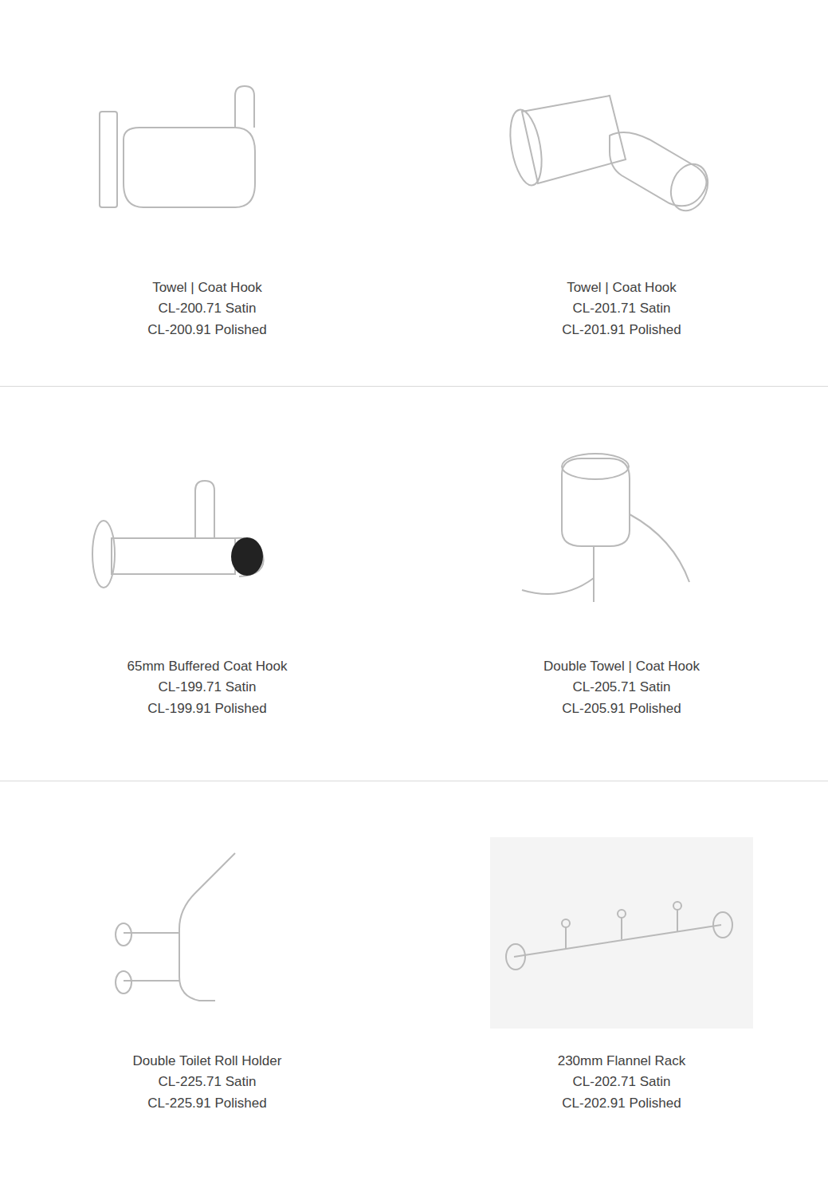Towel | Coat Hook CL-200.71 Satin CL-200.91 Polished
Towel | Coat Hook CL-201.71 Satin CL-201.91 Polished
65mm Buffered Coat Hook CL-199.71 Satin CL-199.91 Polished
Double Towel | Coat Hook CL-205.71 Satin CL-205.91 Polished
Double Toilet Roll Holder CL-225.71 Satin CL-225.91 Polished
230mm Flannel Rack CL-202.71 Satin CL-202.91 Polished